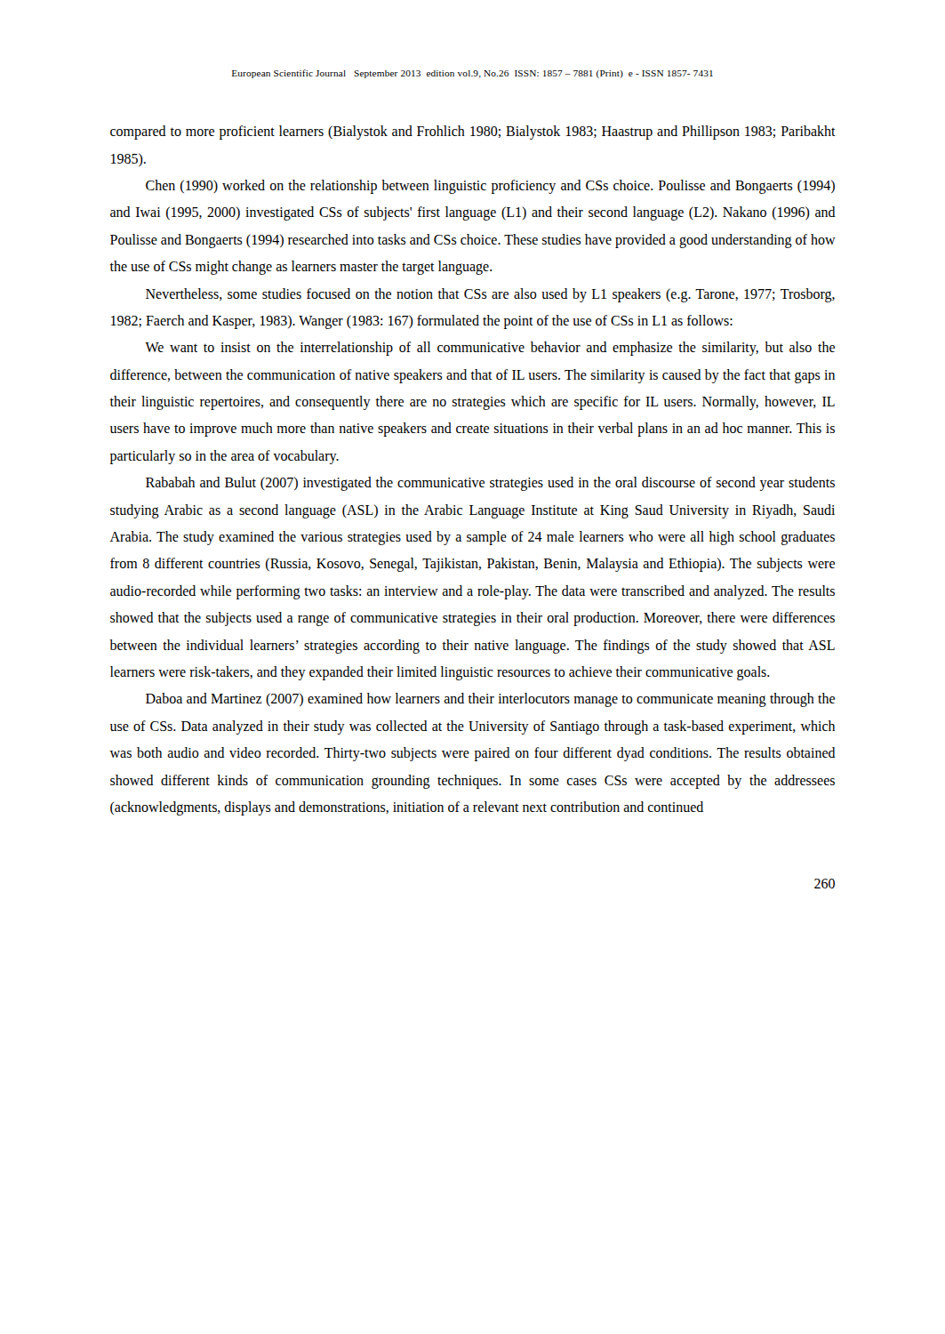European Scientific Journal September 2013 edition vol.9, No.26 ISSN: 1857 – 7881 (Print) e - ISSN 1857- 7431
compared to more proficient learners (Bialystok and Frohlich 1980; Bialystok 1983; Haastrup and Phillipson 1983; Paribakht 1985).
Chen (1990) worked on the relationship between linguistic proficiency and CSs choice. Poulisse and Bongaerts (1994) and Iwai (1995, 2000) investigated CSs of subjects' first language (L1) and their second language (L2). Nakano (1996) and Poulisse and Bongaerts (1994) researched into tasks and CSs choice. These studies have provided a good understanding of how the use of CSs might change as learners master the target language.
Nevertheless, some studies focused on the notion that CSs are also used by L1 speakers (e.g. Tarone, 1977; Trosborg, 1982; Faerch and Kasper, 1983). Wanger (1983: 167) formulated the point of the use of CSs in L1 as follows:
We want to insist on the interrelationship of all communicative behavior and emphasize the similarity, but also the difference, between the communication of native speakers and that of IL users. The similarity is caused by the fact that gaps in their linguistic repertoires, and consequently there are no strategies which are specific for IL users. Normally, however, IL users have to improve much more than native speakers and create situations in their verbal plans in an ad hoc manner. This is particularly so in the area of vocabulary.
Rababah and Bulut (2007) investigated the communicative strategies used in the oral discourse of second year students studying Arabic as a second language (ASL) in the Arabic Language Institute at King Saud University in Riyadh, Saudi Arabia. The study examined the various strategies used by a sample of 24 male learners who were all high school graduates from 8 different countries (Russia, Kosovo, Senegal, Tajikistan, Pakistan, Benin, Malaysia and Ethiopia). The subjects were audio-recorded while performing two tasks: an interview and a role-play. The data were transcribed and analyzed. The results showed that the subjects used a range of communicative strategies in their oral production. Moreover, there were differences between the individual learners’ strategies according to their native language. The findings of the study showed that ASL learners were risk-takers, and they expanded their limited linguistic resources to achieve their communicative goals.
Daboa and Martinez (2007) examined how learners and their interlocutors manage to communicate meaning through the use of CSs. Data analyzed in their study was collected at the University of Santiago through a task-based experiment, which was both audio and video recorded. Thirty-two subjects were paired on four different dyad conditions. The results obtained showed different kinds of communication grounding techniques. In some cases CSs were accepted by the addressees (acknowledgments, displays and demonstrations, initiation of a relevant next contribution and continued
260